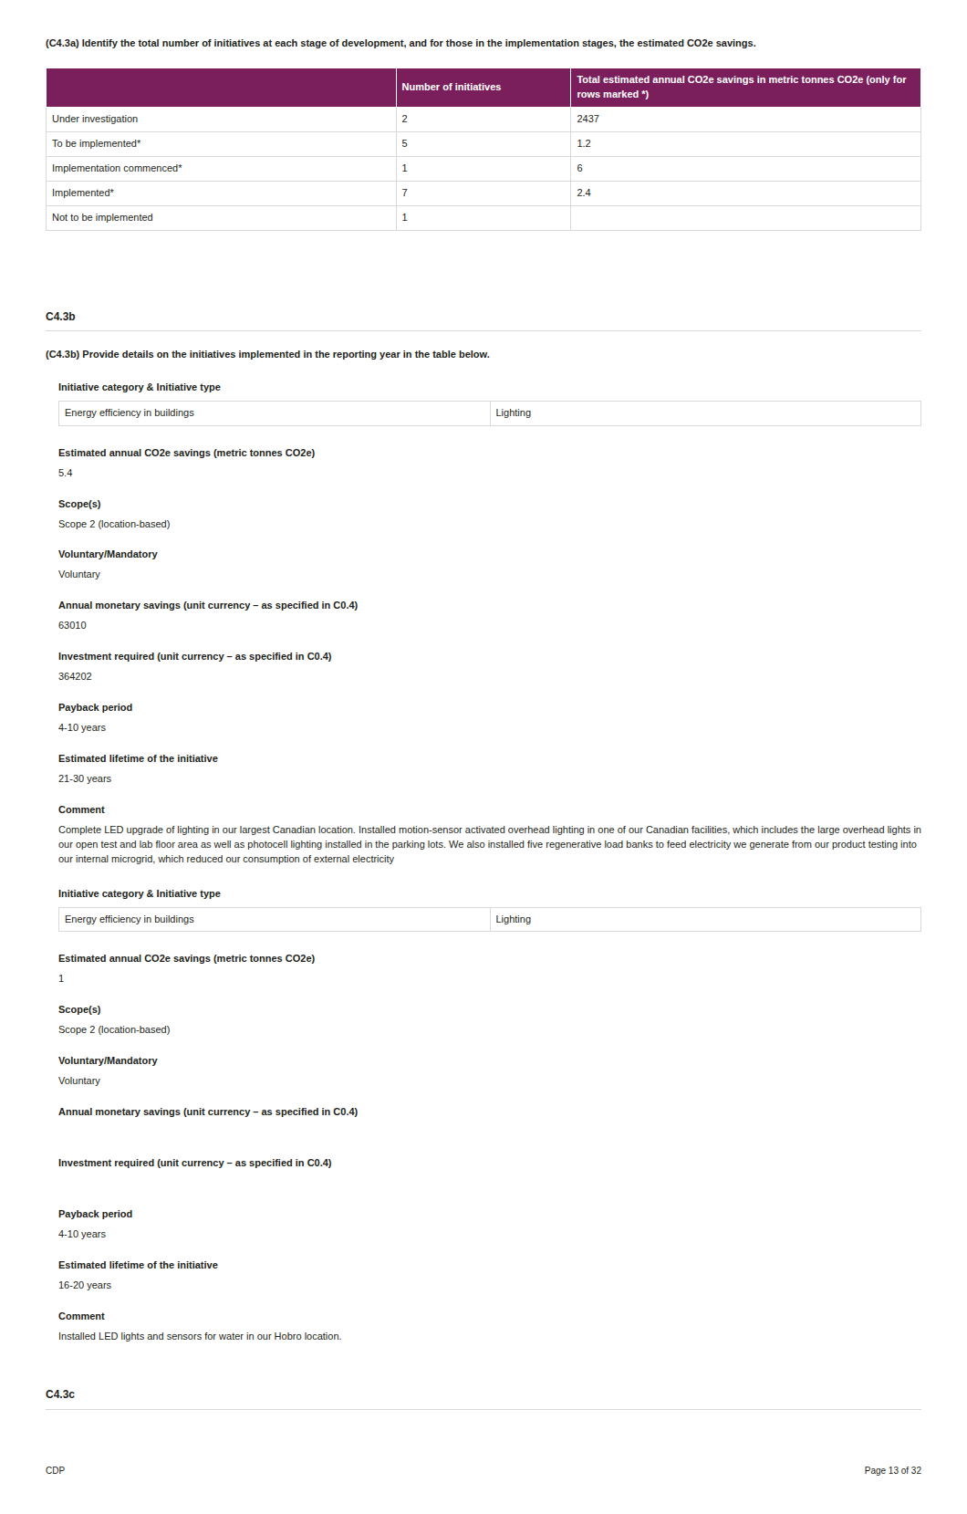(C4.3a) Identify the total number of initiatives at each stage of development, and for those in the implementation stages, the estimated CO2e savings.
| | Number of initiatives | Total estimated annual CO2e savings in metric tonnes CO2e (only for rows marked *) |
| --- | --- | --- |
| Under investigation | 2 | 2437 |
| To be implemented* | 5 | 1.2 |
| Implementation commenced* | 1 | 6 |
| Implemented* | 7 | 2.4 |
| Not to be implemented | 1 | |
C4.3b
(C4.3b) Provide details on the initiatives implemented in the reporting year in the table below.
Initiative category & Initiative type
| Energy efficiency in buildings | Lighting |
Estimated annual CO2e savings (metric tonnes CO2e)
5.4
Scope(s)
Scope 2 (location-based)
Voluntary/Mandatory
Voluntary
Annual monetary savings (unit currency – as specified in C0.4)
63010
Investment required (unit currency – as specified in C0.4)
364202
Payback period
4-10 years
Estimated lifetime of the initiative
21-30 years
Comment
Complete LED upgrade of lighting in our largest Canadian location. Installed motion-sensor activated overhead lighting in one of our Canadian facilities, which includes the large overhead lights in our open test and lab floor area as well as photocell lighting installed in the parking lots. We also installed five regenerative load banks to feed electricity we generate from our product testing into our internal microgrid, which reduced our consumption of external electricity
Initiative category & Initiative type
| Energy efficiency in buildings | Lighting |
Estimated annual CO2e savings (metric tonnes CO2e)
1
Scope(s)
Scope 2 (location-based)
Voluntary/Mandatory
Voluntary
Annual monetary savings (unit currency – as specified in C0.4)
Investment required (unit currency – as specified in C0.4)
Payback period
4-10 years
Estimated lifetime of the initiative
16-20 years
Comment
Installed LED lights and sensors for water in our Hobro location.
C4.3c
CDP Page 13 of 32